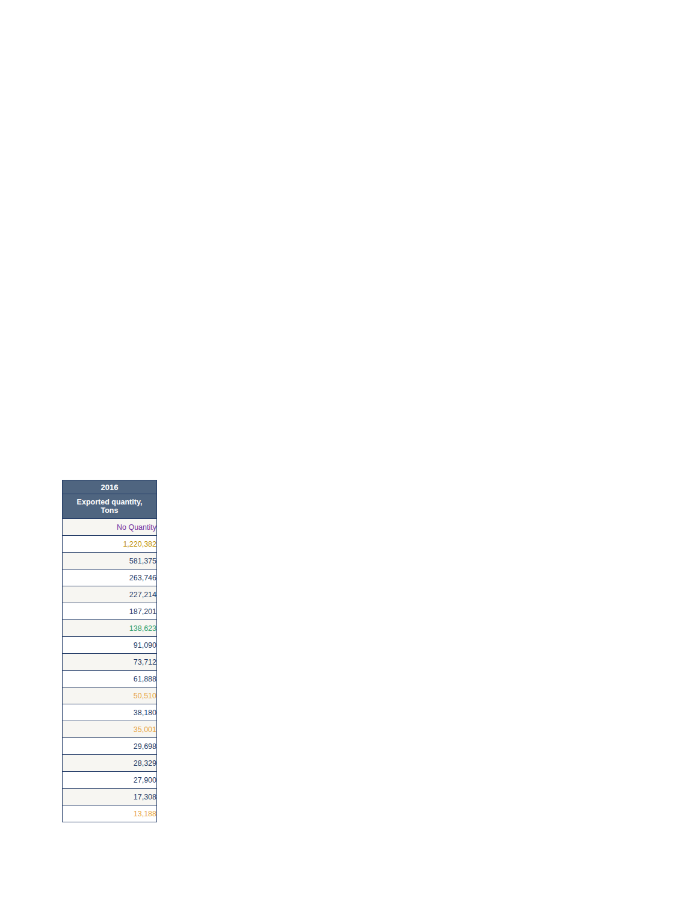| 2016 |
| --- |
| Exported quantity, Tons |
| No Quantity |
| 1,220,382 |
| 581,375 |
| 263,746 |
| 227,214 |
| 187,201 |
| 138,623 |
| 91,090 |
| 73,712 |
| 61,888 |
| 50,510 |
| 38,180 |
| 35,001 |
| 29,698 |
| 28,329 |
| 27,900 |
| 17,308 |
| 13,188 |